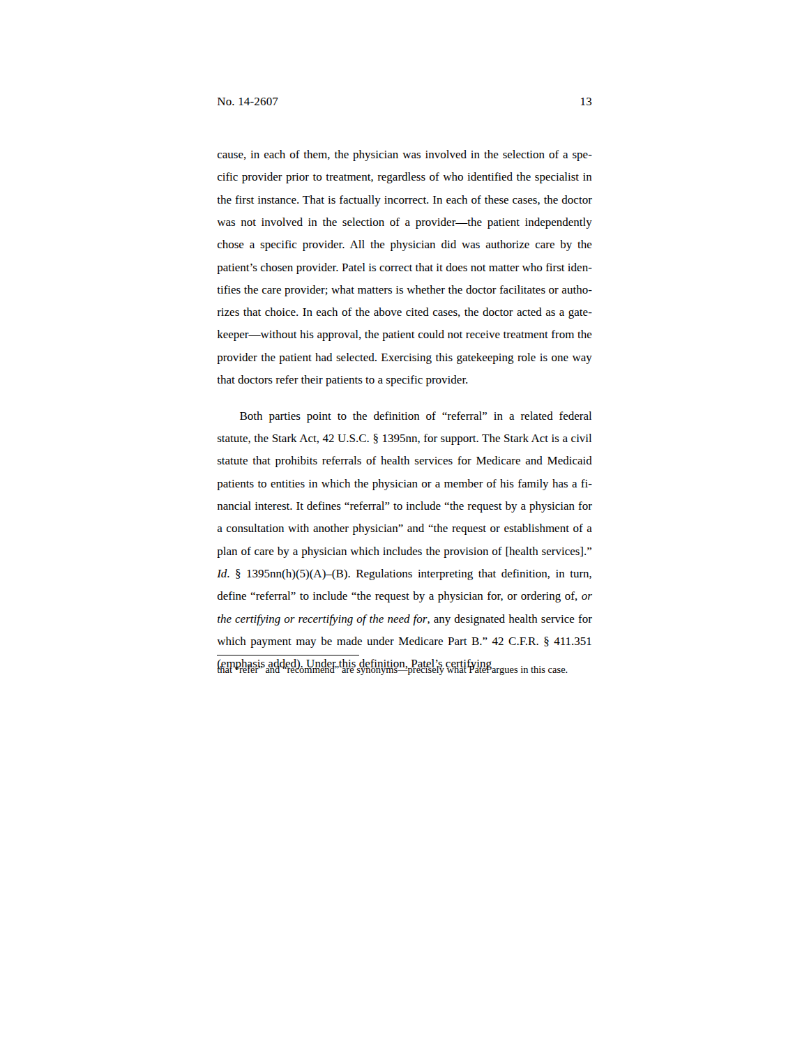No. 14-2607 13
cause, in each of them, the physician was involved in the selection of a specific provider prior to treatment, regardless of who identified the specialist in the first instance. That is factually incorrect. In each of these cases, the doctor was not involved in the selection of a provider—the patient independently chose a specific provider. All the physician did was authorize care by the patient’s chosen provider. Patel is correct that it does not matter who first identifies the care provider; what matters is whether the doctor facilitates or authorizes that choice. In each of the above cited cases, the doctor acted as a gatekeeper—without his approval, the patient could not receive treatment from the provider the patient had selected. Exercising this gatekeeping role is one way that doctors refer their patients to a specific provider.
Both parties point to the definition of “referral” in a related federal statute, the Stark Act, 42 U.S.C. § 1395nn, for support. The Stark Act is a civil statute that prohibits referrals of health services for Medicare and Medicaid patients to entities in which the physician or a member of his family has a financial interest. It defines “referral” to include “the request by a physician for a consultation with another physician” and “the request or establishment of a plan of care by a physician which includes the provision of [health services].” Id. § 1395nn(h)(5)(A)–(B). Regulations interpreting that definition, in turn, define “referral” to include “the request by a physician for, or ordering of, or the certifying or recertifying of the need for, any designated health service for which payment may be made under Medicare Part B.” 42 C.F.R. § 411.351 (emphasis added). Under this definition, Patel’s certifying
that “refer” and “recommend” are synonyms—precisely what Patel argues in this case.